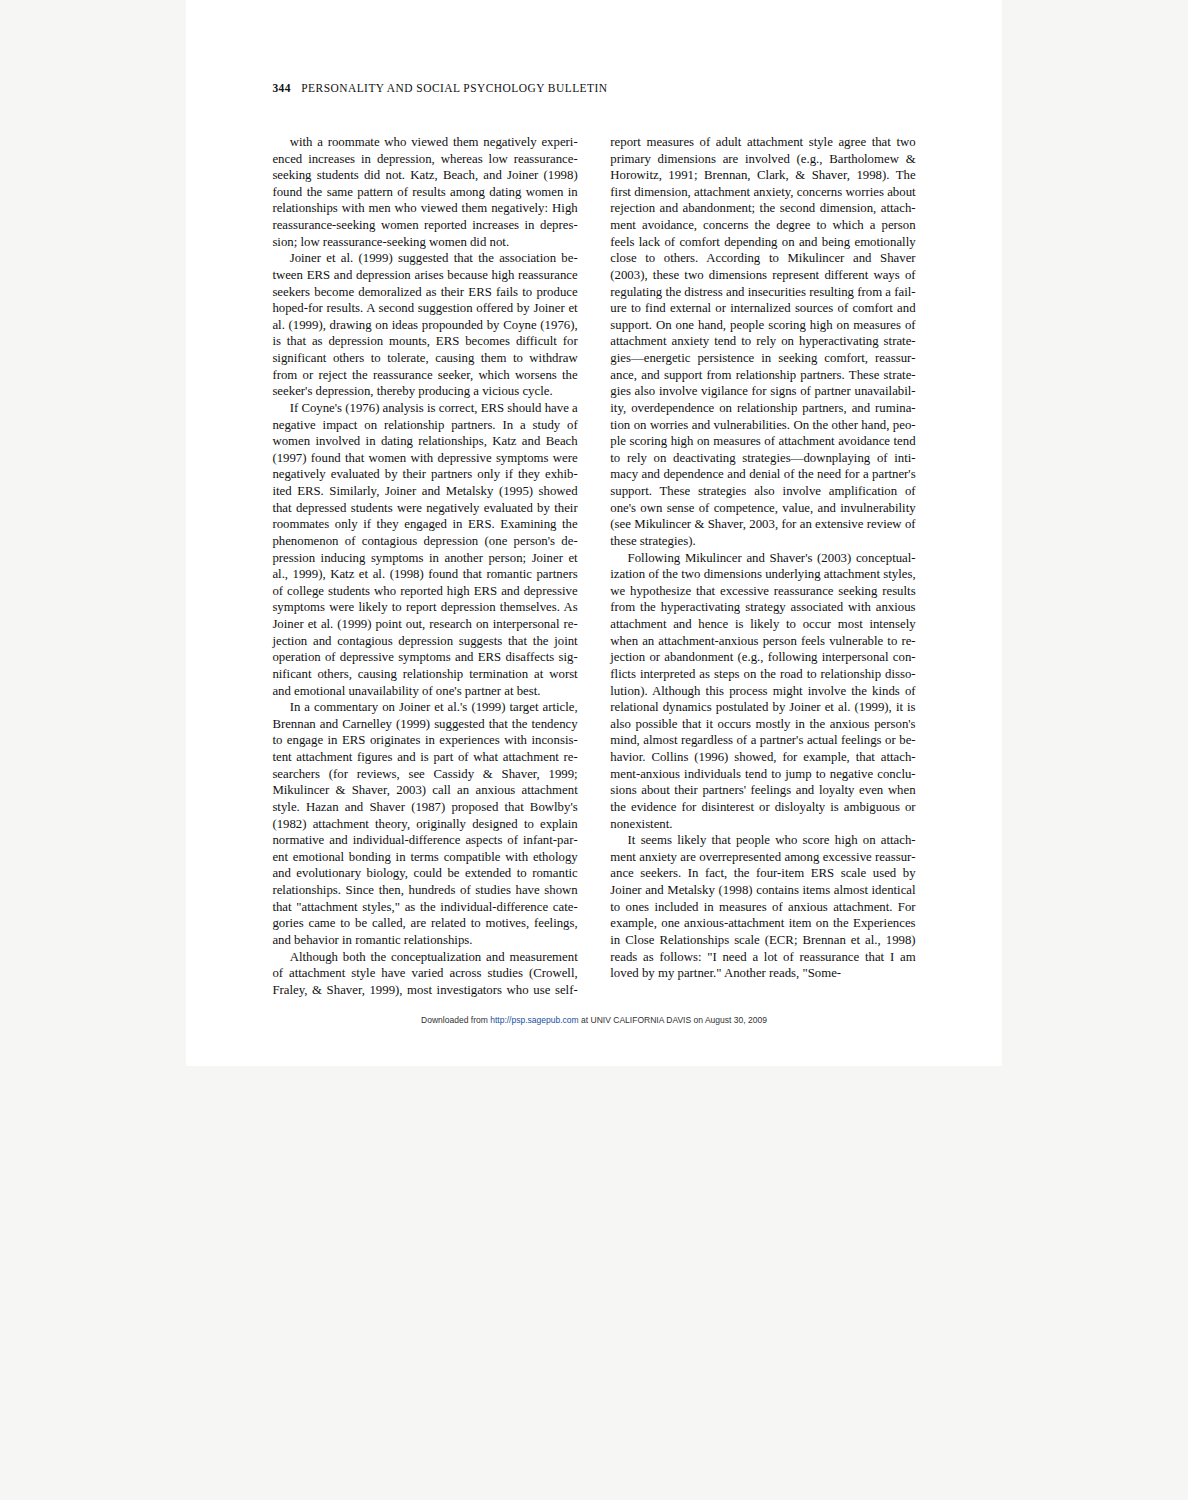344 PERSONALITY AND SOCIAL PSYCHOLOGY BULLETIN
with a roommate who viewed them negatively experienced increases in depression, whereas low reassurance-seeking students did not. Katz, Beach, and Joiner (1998) found the same pattern of results among dating women in relationships with men who viewed them negatively: High reassurance-seeking women reported increases in depression; low reassurance-seeking women did not.
Joiner et al. (1999) suggested that the association between ERS and depression arises because high reassurance seekers become demoralized as their ERS fails to produce hoped-for results. A second suggestion offered by Joiner et al. (1999), drawing on ideas propounded by Coyne (1976), is that as depression mounts, ERS becomes difficult for significant others to tolerate, causing them to withdraw from or reject the reassurance seeker, which worsens the seeker's depression, thereby producing a vicious cycle.
If Coyne's (1976) analysis is correct, ERS should have a negative impact on relationship partners. In a study of women involved in dating relationships, Katz and Beach (1997) found that women with depressive symptoms were negatively evaluated by their partners only if they exhibited ERS. Similarly, Joiner and Metalsky (1995) showed that depressed students were negatively evaluated by their roommates only if they engaged in ERS. Examining the phenomenon of contagious depression (one person's depression inducing symptoms in another person; Joiner et al., 1999), Katz et al. (1998) found that romantic partners of college students who reported high ERS and depressive symptoms were likely to report depression themselves. As Joiner et al. (1999) point out, research on interpersonal rejection and contagious depression suggests that the joint operation of depressive symptoms and ERS disaffects significant others, causing relationship termination at worst and emotional unavailability of one's partner at best.
In a commentary on Joiner et al.'s (1999) target article, Brennan and Carnelley (1999) suggested that the tendency to engage in ERS originates in experiences with inconsistent attachment figures and is part of what attachment researchers (for reviews, see Cassidy & Shaver, 1999; Mikulincer & Shaver, 2003) call an anxious attachment style. Hazan and Shaver (1987) proposed that Bowlby's (1982) attachment theory, originally designed to explain normative and individual-difference aspects of infant-parent emotional bonding in terms compatible with ethology and evolutionary biology, could be extended to romantic relationships. Since then, hundreds of studies have shown that "attachment styles," as the individual-difference categories came to be called, are related to motives, feelings, and behavior in romantic relationships.
Although both the conceptualization and measurement of attachment style have varied across studies (Crowell, Fraley, & Shaver, 1999), most investigators who use self-report measures of adult attachment style agree that two primary dimensions are involved (e.g., Bartholomew & Horowitz, 1991; Brennan, Clark, & Shaver, 1998). The first dimension, attachment anxiety, concerns worries about rejection and abandonment; the second dimension, attachment avoidance, concerns the degree to which a person feels lack of comfort depending on and being emotionally close to others. According to Mikulincer and Shaver (2003), these two dimensions represent different ways of regulating the distress and insecurities resulting from a failure to find external or internalized sources of comfort and support. On one hand, people scoring high on measures of attachment anxiety tend to rely on hyperactivating strategies—energetic persistence in seeking comfort, reassurance, and support from relationship partners. These strategies also involve vigilance for signs of partner unavailability, overdependence on relationship partners, and rumination on worries and vulnerabilities. On the other hand, people scoring high on measures of attachment avoidance tend to rely on deactivating strategies—downplaying of intimacy and dependence and denial of the need for a partner's support. These strategies also involve amplification of one's own sense of competence, value, and invulnerability (see Mikulincer & Shaver, 2003, for an extensive review of these strategies).
Following Mikulincer and Shaver's (2003) conceptualization of the two dimensions underlying attachment styles, we hypothesize that excessive reassurance seeking results from the hyperactivating strategy associated with anxious attachment and hence is likely to occur most intensely when an attachment-anxious person feels vulnerable to rejection or abandonment (e.g., following interpersonal conflicts interpreted as steps on the road to relationship dissolution). Although this process might involve the kinds of relational dynamics postulated by Joiner et al. (1999), it is also possible that it occurs mostly in the anxious person's mind, almost regardless of a partner's actual feelings or behavior. Collins (1996) showed, for example, that attachment-anxious individuals tend to jump to negative conclusions about their partners' feelings and loyalty even when the evidence for disinterest or disloyalty is ambiguous or nonexistent.
It seems likely that people who score high on attachment anxiety are overrepresented among excessive reassurance seekers. In fact, the four-item ERS scale used by Joiner and Metalsky (1998) contains items almost identical to ones included in measures of anxious attachment. For example, one anxious-attachment item on the Experiences in Close Relationships scale (ECR; Brennan et al., 1998) reads as follows: "I need a lot of reassurance that I am loved by my partner." Another reads, "Some-
Downloaded from http://psp.sagepub.com at UNIV CALIFORNIA DAVIS on August 30, 2009